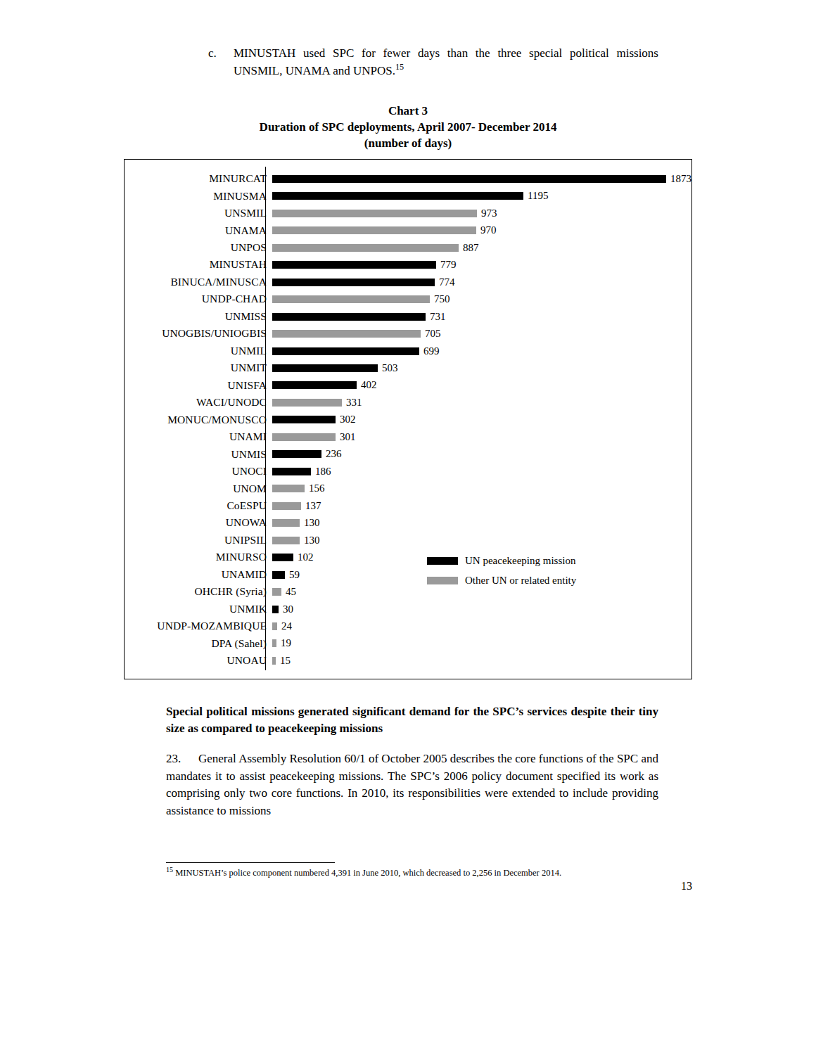c.
MINUSTAH used SPC for fewer days than the three special political missions UNSMIL, UNAMA and UNPOS.15
Chart 3 Duration of SPC deployments, April 2007- December 2014 (number of days)
MINURCAT
1873
MINUSMA
1195
UNSMIL
973
UNAMA
970
UNPOS
887
MINUSTAH
779
BINUCA/MINUSCA
774
UNDP-CHAD
750
UNMISS
731
UNOGBIS/UNIOGBIS
705
UNMIL
699
UNMIT
503
UNISFA
402
WACI/UNODC
331
MONUC/MONUSCO
302
UNAMI
301
UNMIS
236
UNOCI
186
UNOM
156
CoESPU
137
UNOWA
130
UNIPSIL
130
MINURSO
102
UNAMID
59
OHCHR (Syria)
45
UNMIK
30
UNDP-MOZAMBIQUE
24
DPA (Sahel)
19
UNOAU
15
UN peacekeeping mission
Other UN or related entity
Special political missions generated significant demand for the SPC’s services despite their tiny size as compared to peacekeeping missions
23. General Assembly Resolution 60/1 of October 2005 describes the core functions of the SPC and mandates it to assist peacekeeping missions. The SPC’s 2006 policy document specified its work as comprising only two core functions. In 2010, its responsibilities were extended to include providing assistance to missions
15 MINUSTAH’s police component numbered 4,391 in June 2010, which decreased to 2,256 in December 2014.
13